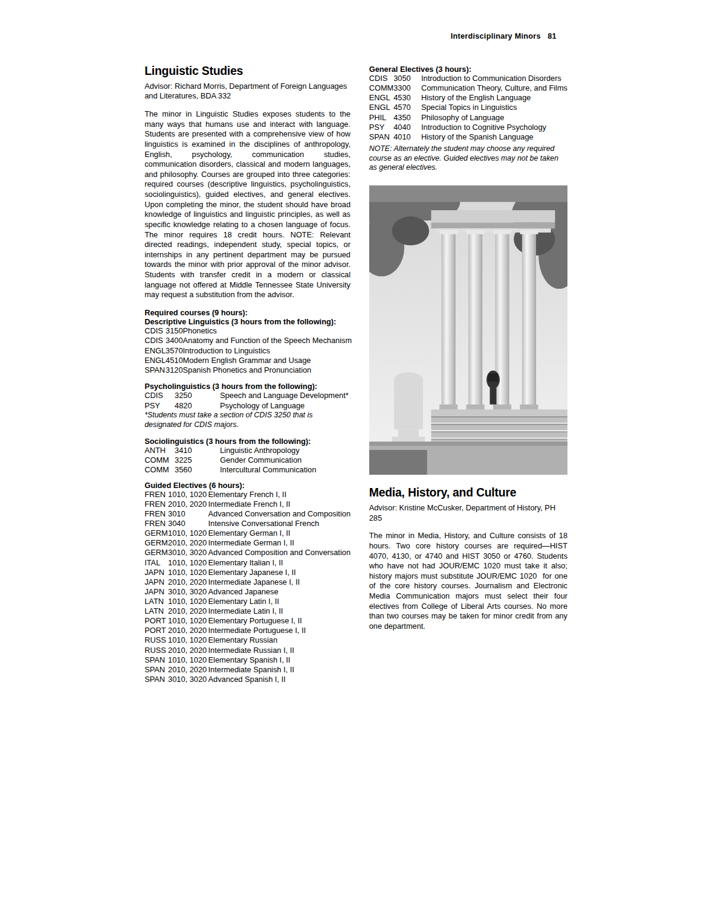Interdisciplinary Minors81
Linguistic Studies
Advisor: Richard Morris, Department of Foreign Languages and Literatures, BDA 332
The minor in Linguistic Studies exposes students to the many ways that humans use and interact with language. Students are presented with a comprehensive view of how linguistics is examined in the disciplines of anthropology, English, psychology, communication studies, communication disorders, classical and modern languages, and philosophy. Courses are grouped into three categories: required courses (descriptive linguistics, psycholinguistics, sociolinguistics), guided electives, and general electives. Upon completing the minor, the student should have broad knowledge of linguistics and linguistic principles, as well as specific knowledge relating to a chosen language of focus. The minor requires 18 credit hours. NOTE: Relevant directed readings, independent study, special topics, or internships in any pertinent department may be pursued towards the minor with prior approval of the minor advisor. Students with transfer credit in a modern or classical language not offered at Middle Tennessee State University may request a substitution from the advisor.
Required courses (9 hours):
Descriptive Linguistics (3 hours from the following):
| CDIS | 3150 | Phonetics |
| CDIS | 3400 | Anatomy and Function of the Speech Mechanism |
| ENGL | 3570 | Introduction to Linguistics |
| ENGL | 4510 | Modern English Grammar and Usage |
| SPAN | 3120 | Spanish Phonetics and Pronunciation |
Psycholinguistics (3 hours from the following):
| CDIS | 3250 | Speech and Language Development* |
| PSY | 4820 | Psychology of Language |
*Students must take a section of CDIS 3250 that is designated for CDIS majors.
Sociolinguistics (3 hours from the following):
| ANTH | 3410 | Linguistic Anthropology |
| COMM | 3225 | Gender Communication |
| COMM | 3560 | Intercultural Communication |
Guided Electives (6 hours):
| FREN | 1010, 1020 | Elementary French I, II |
| FREN | 2010, 2020 | Intermediate French I, II |
| FREN | 3010 | Advanced Conversation and Composition |
| FREN | 3040 | Intensive Conversational French |
| GERM | 1010, 1020 | Elementary German I, II |
| GERM | 2010, 2020 | Intermediate German I, II |
| GERM | 3010, 3020 | Advanced Composition and Conversation |
| ITAL | 1010, 1020 | Elementary Italian I, II |
| JAPN | 1010, 1020 | Elementary Japanese I, II |
| JAPN | 2010, 2020 | Intermediate Japanese I, II |
| JAPN | 3010, 3020 | Advanced Japanese |
| LATN | 1010, 1020 | Elementary Latin I, II |
| LATN | 2010, 2020 | Intermediate Latin I, II |
| PORT | 1010, 1020 | Elementary Portuguese I, II |
| PORT | 2010, 2020 | Intermediate Portuguese I, II |
| RUSS | 1010, 1020 | Elementary Russian |
| RUSS | 2010, 2020 | Intermediate Russian I, II |
| SPAN | 1010, 1020 | Elementary Spanish I, II |
| SPAN | 2010, 2020 | Intermediate Spanish I, II |
| SPAN | 3010, 3020 | Advanced Spanish I, II |
General Electives (3 hours):
| CDIS | 3050 | Introduction to Communication Disorders |
| COMM | 3300 | Communication Theory, Culture, and Films |
| ENGL | 4530 | History of the English Language |
| ENGL | 4570 | Special Topics in Linguistics |
| PHIL | 4350 | Philosophy of Language |
| PSY | 4040 | Introduction to Cognitive Psychology |
| SPAN | 4010 | History of the Spanish Language |
NOTE: Alternately the student may choose any required course as an elective. Guided electives may not be taken as general electives.
Media, History, and Culture
Advisor: Kristine McCusker, Department of History, PH 285
The minor in Media, History, and Culture consists of 18 hours. Two core history courses are required—HIST 4070, 4130, or 4740 and HIST 3050 or 4760. Students who have not had JOUR/EMC 1020 must take it also; history majors must substitute JOUR/EMC 1020 for one of the core history courses. Journalism and Electronic Media Communication majors must select their four electives from College of Liberal Arts courses. No more than two courses may be taken for minor credit from any one department.